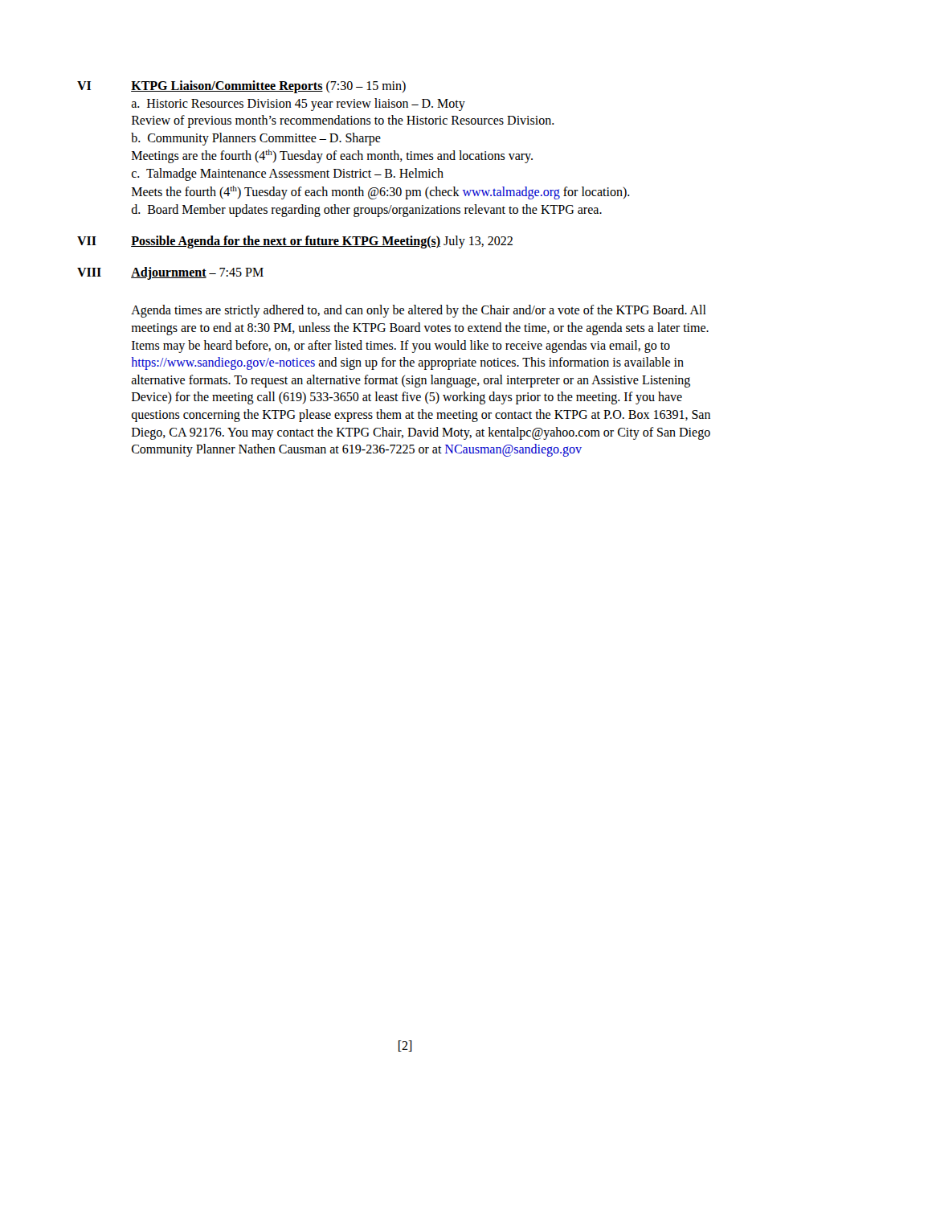VI
KTPG Liaison/Committee Reports (7:30 – 15 min)
a. Historic Resources Division 45 year review liaison – D. Moty
Review of previous month’s recommendations to the Historic Resources Division.
b. Community Planners Committee – D. Sharpe
Meetings are the fourth (4th) Tuesday of each month, times and locations vary.
c. Talmadge Maintenance Assessment District – B. Helmich
Meets the fourth (4th) Tuesday of each month @6:30 pm (check www.talmadge.org for location).
d. Board Member updates regarding other groups/organizations relevant to the KTPG area.
VII
Possible Agenda for the next or future KTPG Meeting(s) July 13, 2022
VIII
Adjournment – 7:45 PM
Agenda times are strictly adhered to, and can only be altered by the Chair and/or a vote of the KTPG Board. All meetings are to end at 8:30 PM, unless the KTPG Board votes to extend the time, or the agenda sets a later time. Items may be heard before, on, or after listed times. If you would like to receive agendas via email, go to https://www.sandiego.gov/e-notices and sign up for the appropriate notices. This information is available in alternative formats. To request an alternative format (sign language, oral interpreter or an Assistive Listening Device) for the meeting call (619) 533-3650 at least five (5) working days prior to the meeting. If you have questions concerning the KTPG please express them at the meeting or contact the KTPG at P.O. Box 16391, San Diego, CA 92176. You may contact the KTPG Chair, David Moty, at kentalpc@yahoo.com or City of San Diego Community Planner Nathen Causman at 619-236-7225 or at NCausman@sandiego.gov
[2]